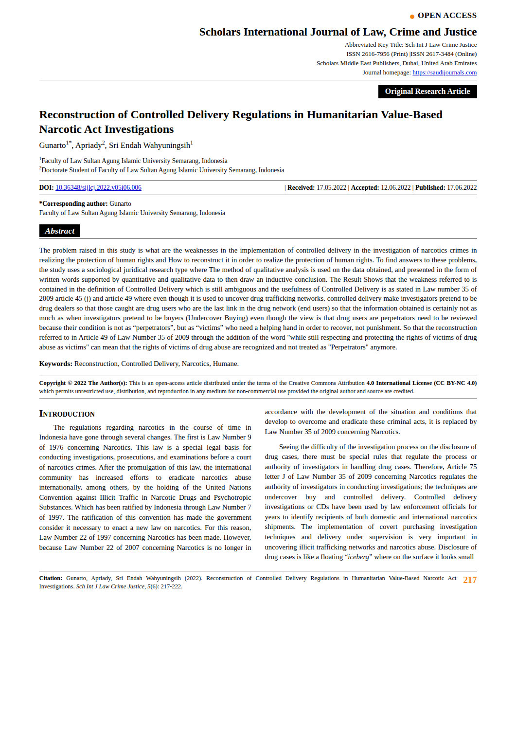● OPEN ACCESS
Scholars International Journal of Law, Crime and Justice
Abbreviated Key Title: Sch Int J Law Crime Justice
ISSN 2616-7956 (Print) |ISSN 2617-3484 (Online)
Scholars Middle East Publishers, Dubai, United Arab Emirates
Journal homepage: https://saudijournals.com
Original Research Article
Reconstruction of Controlled Delivery Regulations in Humanitarian Value-Based Narcotic Act Investigations
Gunarto1*, Apriady2, Sri Endah Wahyuningsih1
1Faculty of Law Sultan Agung Islamic University Semarang, Indonesia
2Doctorate Student of Faculty of Law Sultan Agung Islamic University Semarang, Indonesia
DOI: 10.36348/sijlcj.2022.v05i06.006 | Received: 17.05.2022 | Accepted: 12.06.2022 | Published: 17.06.2022
*Corresponding author: Gunarto
Faculty of Law Sultan Agung Islamic University Semarang, Indonesia
Abstract
The problem raised in this study is what are the weaknesses in the implementation of controlled delivery in the investigation of narcotics crimes in realizing the protection of human rights and How to reconstruct it in order to realize the protection of human rights. To find answers to these problems, the study uses a sociological juridical research type where The method of qualitative analysis is used on the data obtained, and presented in the form of written words supported by quantitative and qualitative data to then draw an inductive conclusion. The Result Shows that the weakness referred to is contained in the definition of Controlled Delivery which is still ambiguous and the usefulness of Controlled Delivery is as stated in Law number 35 of 2009 article 45 (j) and article 49 where even though it is used to uncover drug trafficking networks, controlled delivery make investigators pretend to be drug dealers so that those caught are drug users who are the last link in the drug network (end users) so that the information obtained is certainly not as much as when investigators pretend to be buyers (Undercover Buying) even though the view is that drug users are perpetrators need to be reviewed because their condition is not as “perpetrators”, but as “victims” who need a helping hand in order to recover, not punishment. So that the reconstruction referred to in Article 49 of Law Number 35 of 2009 through the addition of the word "while still respecting and protecting the rights of victims of drug abuse as victims" can mean that the rights of victims of drug abuse are recognized and not treated as "Perpetrators" anymore.
Keywords: Reconstruction, Controlled Delivery, Narcotics, Humane.
Copyright © 2022 The Author(s): This is an open-access article distributed under the terms of the Creative Commons Attribution 4.0 International License (CC BY-NC 4.0) which permits unrestricted use, distribution, and reproduction in any medium for non-commercial use provided the original author and source are credited.
Introduction
The regulations regarding narcotics in the course of time in Indonesia have gone through several changes. The first is Law Number 9 of 1976 concerning Narcotics. This law is a special legal basis for conducting investigations, prosecutions, and examinations before a court of narcotics crimes. After the promulgation of this law, the international community has increased efforts to eradicate narcotics abuse internationally, among others, by the holding of the United Nations Convention against Illicit Traffic in Narcotic Drugs and Psychotropic Substances. Which has been ratified by Indonesia through Law Number 7 of 1997. The ratification of this convention has made the government consider it necessary to enact a new law on narcotics. For this reason, Law Number 22 of 1997 concerning Narcotics has been made. However, because Law Number 22 of 2007 concerning Narcotics is no longer in accordance with the development of the situation and conditions that develop to overcome and eradicate these criminal acts, it is replaced by Law Number 35 of 2009 concerning Narcotics.
Seeing the difficulty of the investigation process on the disclosure of drug cases, there must be special rules that regulate the process or authority of investigators in handling drug cases. Therefore, Article 75 letter J of Law Number 35 of 2009 concerning Narcotics regulates the authority of investigators in conducting investigations; the techniques are undercover buy and controlled delivery. Controlled delivery investigations or CDs have been used by law enforcement officials for years to identify recipients of both domestic and international narcotics shipments. The implementation of covert purchasing investigation techniques and delivery under supervision is very important in uncovering illicit trafficking networks and narcotics abuse. Disclosure of drug cases is like a floating “iceberg” where on the surface it looks small
Citation: Gunarto, Apriady, Sri Endah Wahyuningsih (2022). Reconstruction of Controlled Delivery Regulations in Humanitarian Value-Based Narcotic Act Investigations. Sch Int J Law Crime Justice, 5(6): 217-222.
217